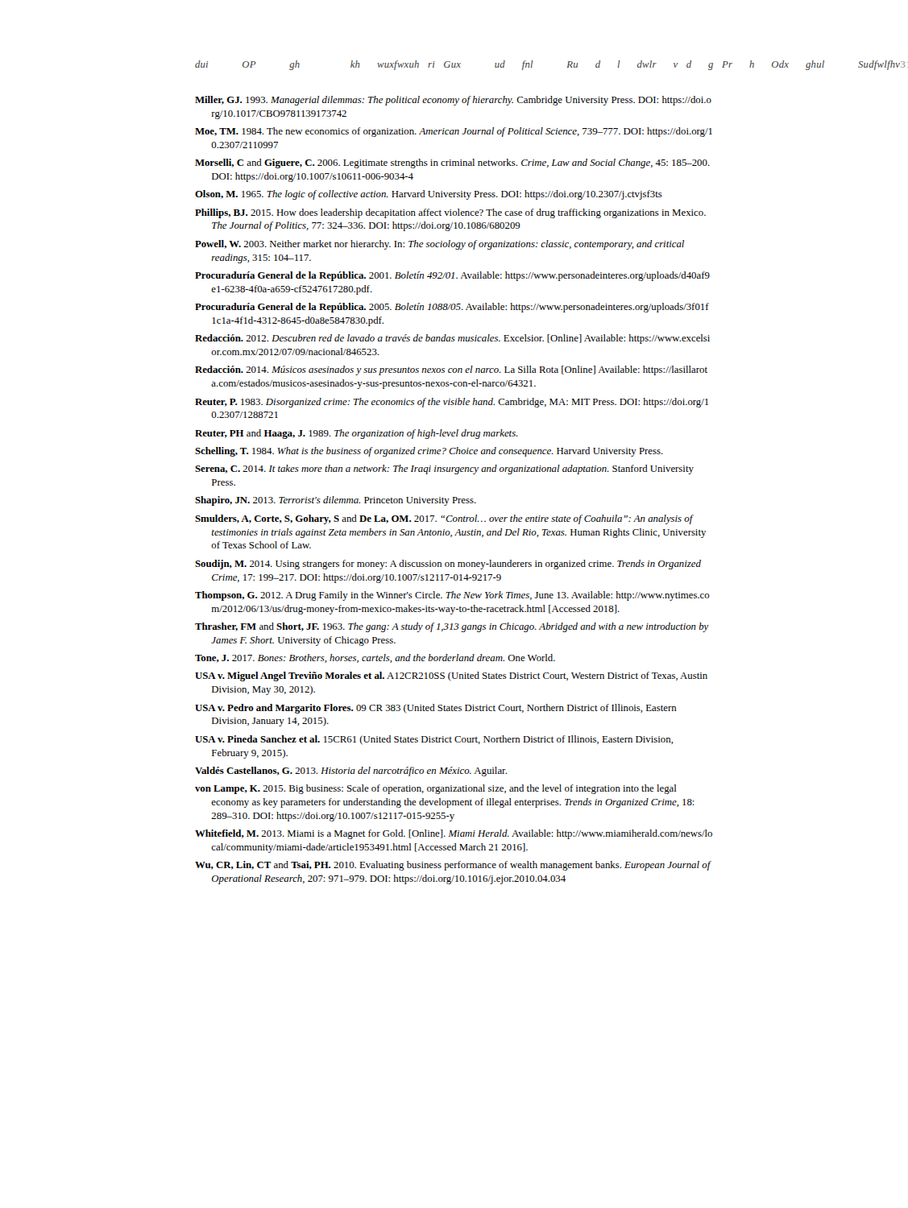dui OP gh kh wuxfwxuh ri Gux ud fnl Ru d l dwlr v d g Pr h Odx ghul Sudfwlfhv 310
Miller, GJ. 1993. Managerial dilemmas: The political economy of hierarchy. Cambridge University Press. DOI: https://doi.org/10.1017/CBO9781139173742
Moe, TM. 1984. The new economics of organization. American Journal of Political Science, 739–777. DOI: https://doi.org/10.2307/2110997
Morselli, C and Giguere, C. 2006. Legitimate strengths in criminal networks. Crime, Law and Social Change, 45: 185–200. DOI: https://doi.org/10.1007/s10611-006-9034-4
Olson, M. 1965. The logic of collective action. Harvard University Press. DOI: https://doi.org/10.2307/j.ctvjsf3ts
Phillips, BJ. 2015. How does leadership decapitation affect violence? The case of drug trafficking organizations in Mexico. The Journal of Politics, 77: 324–336. DOI: https://doi.org/10.1086/680209
Powell, W. 2003. Neither market nor hierarchy. In: The sociology of organizations: classic, contemporary, and critical readings, 315: 104–117.
Procuraduría General de la República. 2001. Boletín 492/01. Available: https://www.personadeinteres.org/uploads/d40af9e1-6238-4f0a-a659-cf5247617280.pdf.
Procuraduría General de la República. 2005. Boletín 1088/05. Available: https://www.personadeinteres.org/uploads/3f01f1c1a-4f1d-4312-8645-d0a8e5847830.pdf.
Redacción. 2012. Descubren red de lavado a través de bandas musicales. Excelsior. [Online] Available: https://www.excelsior.com.mx/2012/07/09/nacional/846523.
Redacción. 2014. Músicos asesinados y sus presuntos nexos con el narco. La Silla Rota [Online] Available: https://lasillarota.com/estados/musicos-asesinados-y-sus-presuntos-nexos-con-el-narco/64321.
Reuter, P. 1983. Disorganized crime: The economics of the visible hand. Cambridge, MA: MIT Press. DOI: https://doi.org/10.2307/1288721
Reuter, PH and Haaga, J. 1989. The organization of high-level drug markets.
Schelling, T. 1984. What is the business of organized crime? Choice and consequence. Harvard University Press.
Serena, C. 2014. It takes more than a network: The Iraqi insurgency and organizational adaptation. Stanford University Press.
Shapiro, JN. 2013. Terrorist's dilemma. Princeton University Press.
Smulders, A, Corte, S, Gohary, S and De La, OM. 2017. “Control… over the entire state of Coahuila”: An analysis of testimonies in trials against Zeta members in San Antonio, Austin, and Del Rio, Texas. Human Rights Clinic, University of Texas School of Law.
Soudijn, M. 2014. Using strangers for money: A discussion on money-launderers in organized crime. Trends in Organized Crime, 17: 199–217. DOI: https://doi.org/10.1007/s12117-014-9217-9
Thompson, G. 2012. A Drug Family in the Winner's Circle. The New York Times, June 13. Available: http://www.nytimes.com/2012/06/13/us/drug-money-from-mexico-makes-its-way-to-the-racetrack.html [Accessed 2018].
Thrasher, FM and Short, JF. 1963. The gang: A study of 1,313 gangs in Chicago. Abridged and with a new introduction by James F. Short. University of Chicago Press.
Tone, J. 2017. Bones: Brothers, horses, cartels, and the borderland dream. One World.
USA v. Miguel Angel Treviño Morales et al. A12CR210SS (United States District Court, Western District of Texas, Austin Division, May 30, 2012).
USA v. Pedro and Margarito Flores. 09 CR 383 (United States District Court, Northern District of Illinois, Eastern Division, January 14, 2015).
USA v. Pineda Sanchez et al. 15CR61 (United States District Court, Northern District of Illinois, Eastern Division, February 9, 2015).
Valdés Castellanos, G. 2013. Historia del narcotráfico en México. Aguilar.
von Lampe, K. 2015. Big business: Scale of operation, organizational size, and the level of integration into the legal economy as key parameters for understanding the development of illegal enterprises. Trends in Organized Crime, 18: 289–310. DOI: https://doi.org/10.1007/s12117-015-9255-y
Whitefield, M. 2013. Miami is a Magnet for Gold. [Online]. Miami Herald. Available: http://www.miamiherald.com/news/local/community/miami-dade/article1953491.html [Accessed March 21 2016].
Wu, CR, Lin, CT and Tsai, PH. 2010. Evaluating business performance of wealth management banks. European Journal of Operational Research, 207: 971–979. DOI: https://doi.org/10.1016/j.ejor.2010.04.034